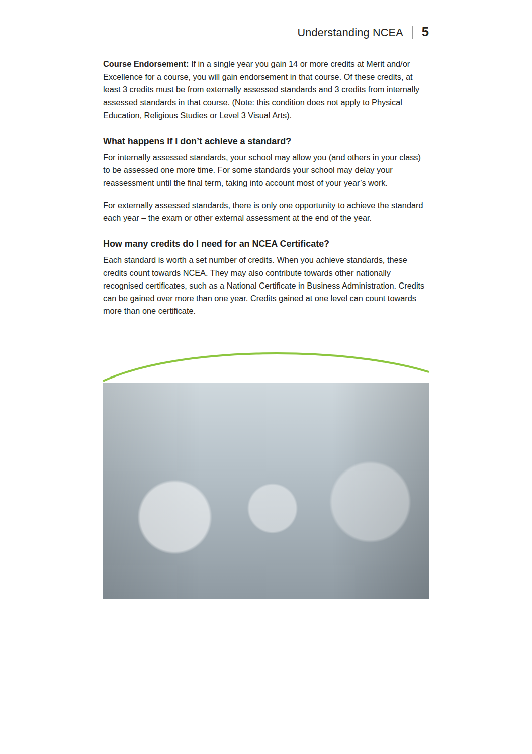Understanding NCEA 5
Course Endorsement: If in a single year you gain 14 or more credits at Merit and/or Excellence for a course, you will gain endorsement in that course. Of these credits, at least 3 credits must be from externally assessed standards and 3 credits from internally assessed standards in that course. (Note: this condition does not apply to Physical Education, Religious Studies or Level 3 Visual Arts).
What happens if I don’t achieve a standard?
For internally assessed standards, your school may allow you (and others in your class) to be assessed one more time. For some standards your school may delay your reassessment until the final term, taking into account most of your year’s work.
For externally assessed standards, there is only one opportunity to achieve the standard each year – the exam or other external assessment at the end of the year.
How many credits do I need for an NCEA Certificate?
Each standard is worth a set number of credits. When you achieve standards, these credits count towards NCEA. They may also contribute towards other nationally recognised certificates, such as a National Certificate in Business Administration. Credits can be gained over more than one year. Credits gained at one level can count towards more than one certificate.
Students working at desks in a classroom.